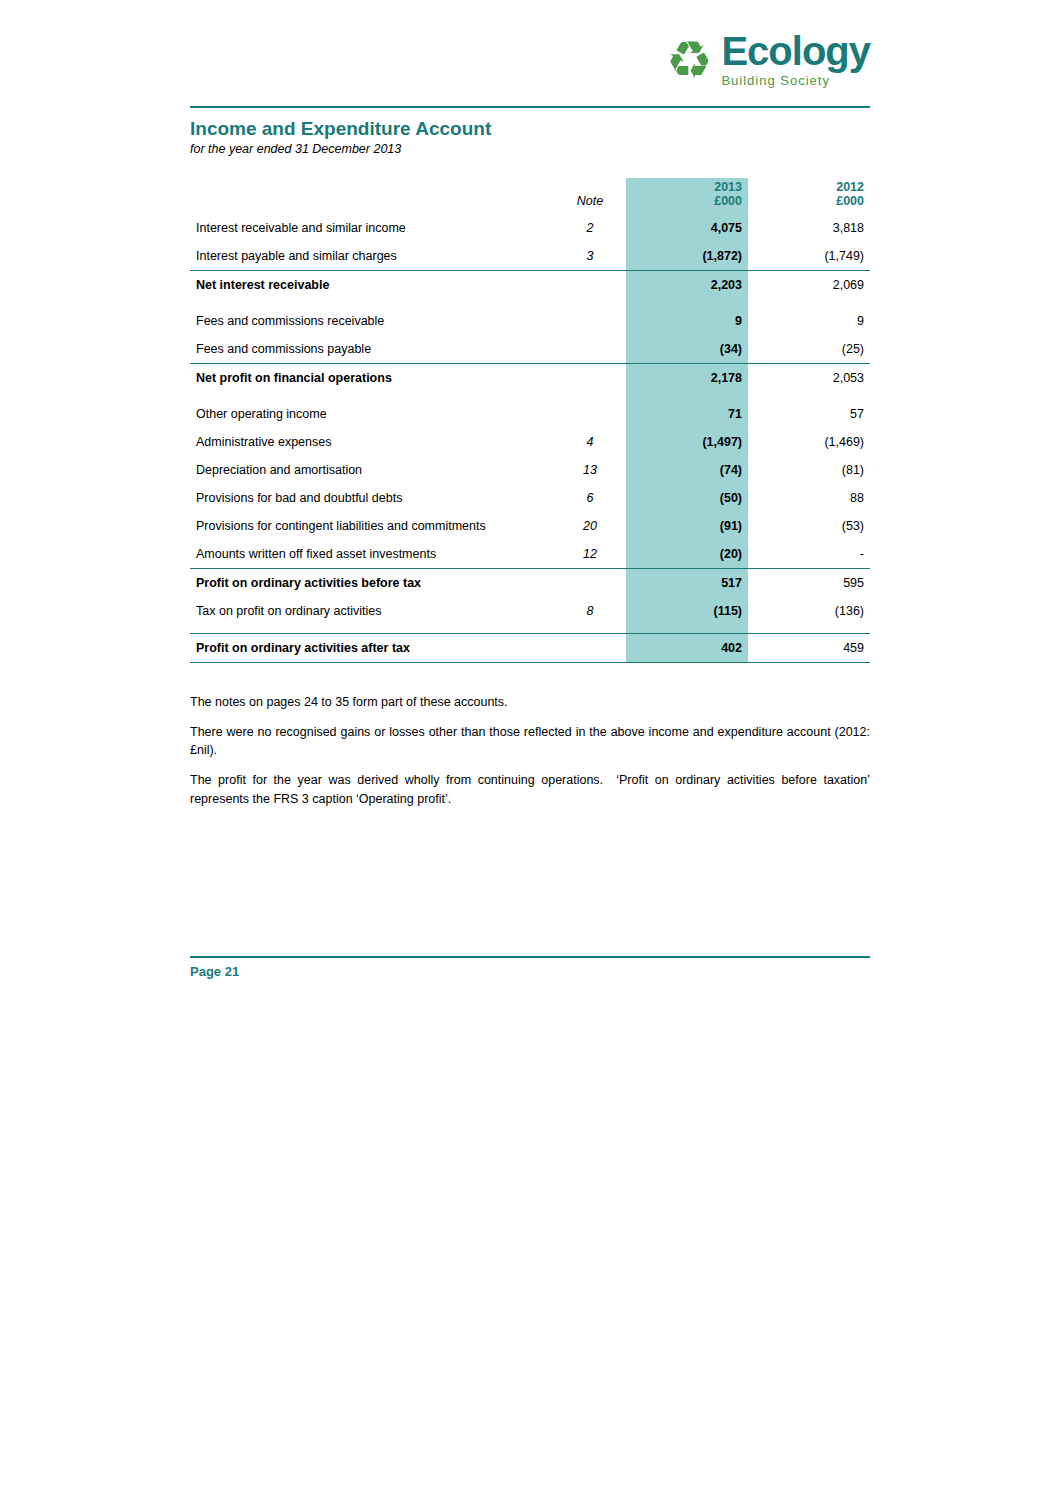♻ Ecology
Building Society
Income and Expenditure Account
for the year ended 31 December 2013
| | Note | 2013 £000 | 2012 £000 |
| --- | --- | --- | --- |
| Interest receivable and similar income | 2 | 4,075 | 3,818 |
| Interest payable and similar charges | 3 | (1,872) | (1,749) |
| Net interest receivable | | 2,203 | 2,069 |
| Fees and commissions receivable | | 9 | 9 |
| Fees and commissions payable | | (34) | (25) |
| Net profit on financial operations | | 2,178 | 2,053 |
| Other operating income | | 71 | 57 |
| Administrative expenses | 4 | (1,497) | (1,469) |
| Depreciation and amortisation | 13 | (74) | (81) |
| Provisions for bad and doubtful debts | 6 | (50) | 88 |
| Provisions for contingent liabilities and commitments | 20 | (91) | (53) |
| Amounts written off fixed asset investments | 12 | (20) | - |
| Profit on ordinary activities before tax | | 517 | 595 |
| Tax on profit on ordinary activities | 8 | (115) | (136) |
| Profit on ordinary activities after tax | | 402 | 459 |
The notes on pages 24 to 35 form part of these accounts.
There were no recognised gains or losses other than those reflected in the above income and expenditure account (2012: £nil).
The profit for the year was derived wholly from continuing operations. ‘Profit on ordinary activities before taxation’ represents the FRS 3 caption ‘Operating profit’.
Page 21